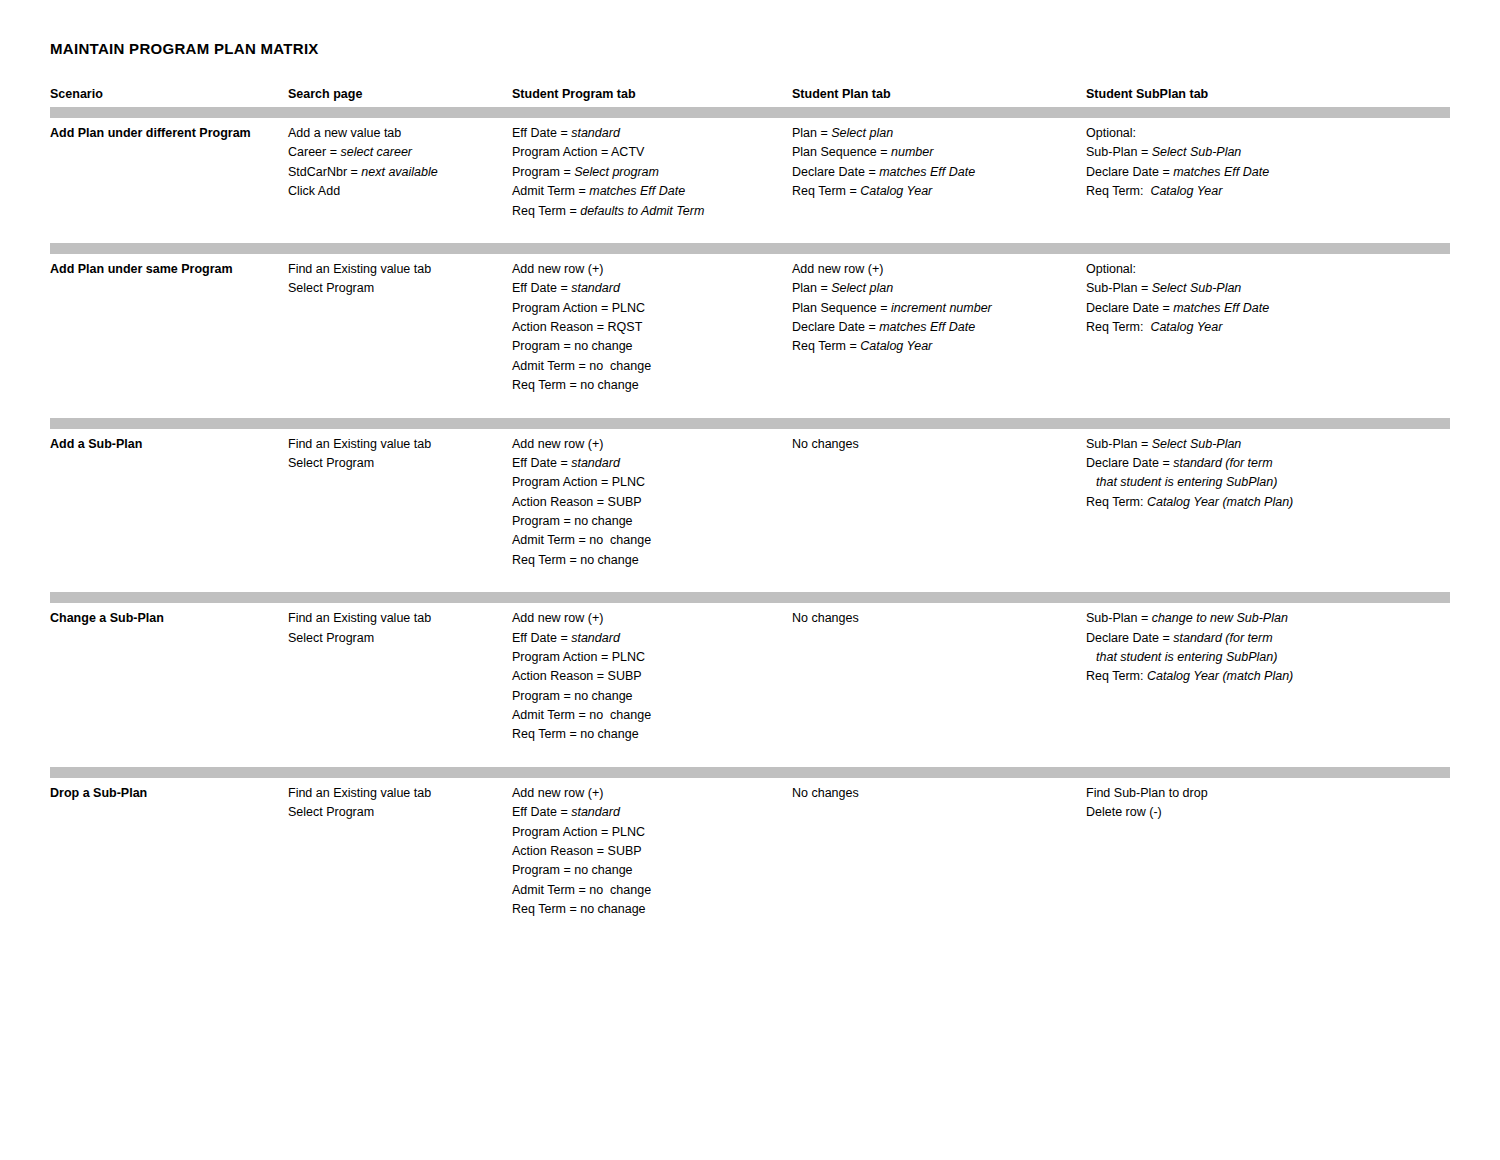MAINTAIN PROGRAM PLAN MATRIX
| Scenario | Search page | Student Program tab | Student Plan tab | Student SubPlan tab |
| --- | --- | --- | --- | --- |
| Add Plan under different Program | Add a new value tab Career = select career StdCarNbr = next available Click Add | Eff Date = standard Program Action = ACTV Program = Select program Admit Term = matches Eff Date Req Term = defaults to Admit Term | Plan = Select plan Plan Sequence = number Declare Date = matches Eff Date Req Term = Catalog Year | Optional: Sub-Plan = Select Sub-Plan Declare Date = matches Eff Date Req Term: Catalog Year |
| Add Plan under same Program | Find an Existing value tab Select Program | Add new row (+) Eff Date = standard Program Action = PLNC Action Reason = RQST Program = no change Admit Term = no change Req Term = no change | Add new row (+) Plan = Select plan Plan Sequence = increment number Declare Date = matches Eff Date Req Term = Catalog Year | Optional: Sub-Plan = Select Sub-Plan Declare Date = matches Eff Date Req Term: Catalog Year |
| Add a Sub-Plan | Find an Existing value tab Select Program | Add new row (+) Eff Date = standard Program Action = PLNC Action Reason = SUBP Program = no change Admit Term = no change Req Term = no change | No changes | Sub-Plan = Select Sub-Plan Declare Date = standard (for term that student is entering SubPlan) Req Term: Catalog Year (match Plan) |
| Change a Sub-Plan | Find an Existing value tab Select Program | Add new row (+) Eff Date = standard Program Action = PLNC Action Reason = SUBP Program = no change Admit Term = no change Req Term = no change | No changes | Sub-Plan = change to new Sub-Plan Declare Date = standard (for term that student is entering SubPlan) Req Term: Catalog Year (match Plan) |
| Drop a Sub-Plan | Find an Existing value tab Select Program | Add new row (+) Eff Date = standard Program Action = PLNC Action Reason = SUBP Program = no change Admit Term = no change Req Term = no chanage | No changes | Find Sub-Plan to drop Delete row (-) |